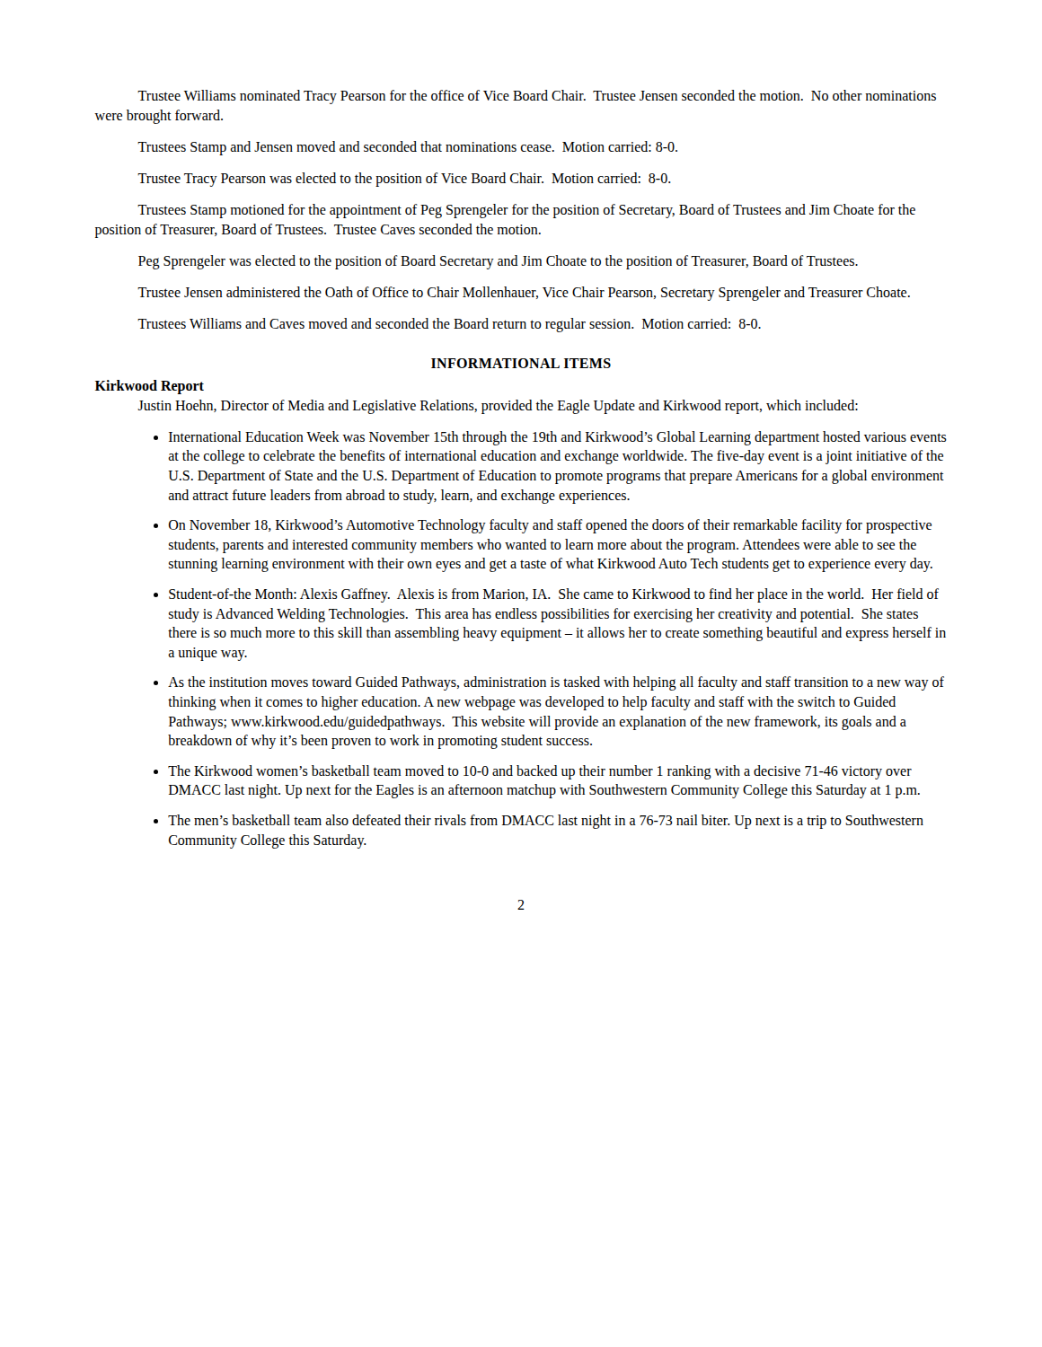Trustee Williams nominated Tracy Pearson for the office of Vice Board Chair. Trustee Jensen seconded the motion. No other nominations were brought forward.
Trustees Stamp and Jensen moved and seconded that nominations cease. Motion carried: 8-0.
Trustee Tracy Pearson was elected to the position of Vice Board Chair. Motion carried: 8-0.
Trustees Stamp motioned for the appointment of Peg Sprengeler for the position of Secretary, Board of Trustees and Jim Choate for the position of Treasurer, Board of Trustees. Trustee Caves seconded the motion.
Peg Sprengeler was elected to the position of Board Secretary and Jim Choate to the position of Treasurer, Board of Trustees.
Trustee Jensen administered the Oath of Office to Chair Mollenhauer, Vice Chair Pearson, Secretary Sprengeler and Treasurer Choate.
Trustees Williams and Caves moved and seconded the Board return to regular session. Motion carried: 8-0.
INFORMATIONAL ITEMS
Kirkwood Report
Justin Hoehn, Director of Media and Legislative Relations, provided the Eagle Update and Kirkwood report, which included:
International Education Week was November 15th through the 19th and Kirkwood’s Global Learning department hosted various events at the college to celebrate the benefits of international education and exchange worldwide. The five-day event is a joint initiative of the U.S. Department of State and the U.S. Department of Education to promote programs that prepare Americans for a global environment and attract future leaders from abroad to study, learn, and exchange experiences.
On November 18, Kirkwood’s Automotive Technology faculty and staff opened the doors of their remarkable facility for prospective students, parents and interested community members who wanted to learn more about the program. Attendees were able to see the stunning learning environment with their own eyes and get a taste of what Kirkwood Auto Tech students get to experience every day.
Student-of-the Month: Alexis Gaffney. Alexis is from Marion, IA. She came to Kirkwood to find her place in the world. Her field of study is Advanced Welding Technologies. This area has endless possibilities for exercising her creativity and potential. She states there is so much more to this skill than assembling heavy equipment – it allows her to create something beautiful and express herself in a unique way.
As the institution moves toward Guided Pathways, administration is tasked with helping all faculty and staff transition to a new way of thinking when it comes to higher education. A new webpage was developed to help faculty and staff with the switch to Guided Pathways; www.kirkwood.edu/guidedpathways. This website will provide an explanation of the new framework, its goals and a breakdown of why it’s been proven to work in promoting student success.
The Kirkwood women’s basketball team moved to 10-0 and backed up their number 1 ranking with a decisive 71-46 victory over DMACC last night. Up next for the Eagles is an afternoon matchup with Southwestern Community College this Saturday at 1 p.m.
The men’s basketball team also defeated their rivals from DMACC last night in a 76-73 nail biter. Up next is a trip to Southwestern Community College this Saturday.
2